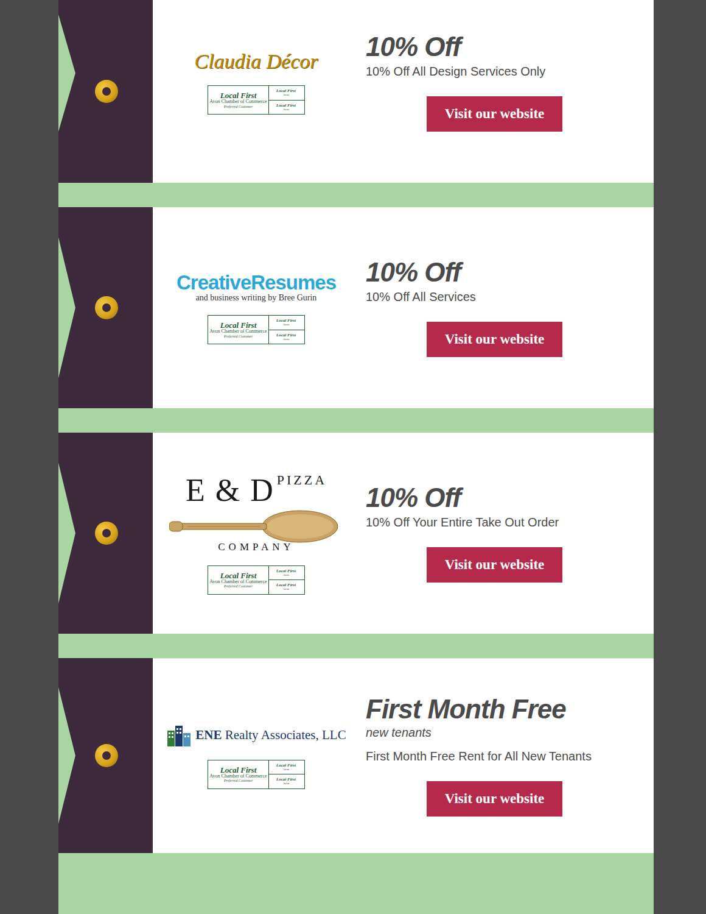Claudia Décor
Local First
Avon Chamber of Commerce
Preferred Customer
Local First Avon
Local First Avon
10% Off
10% Off All Design Services Only
Visit our website
CreativeResumes
and business writing by Bree Gurin
Local First
Avon Chamber of Commerce
Preferred Customer
Local First Avon
Local First Avon
10% Off
10% Off All Services
Visit our website
E & D PIZZA
COMPANY
Local First
Avon Chamber of Commerce
Preferred Customer
Local First Avon
Local First Avon
10% Off
10% Off Your Entire Take Out Order
Visit our website
ENE Realty Associates, LLC
Local First
Avon Chamber of Commerce
Preferred Customer
Local First Avon
Local First Avon
First Month Free
new tenants
First Month Free Rent for All New Tenants
Visit our website